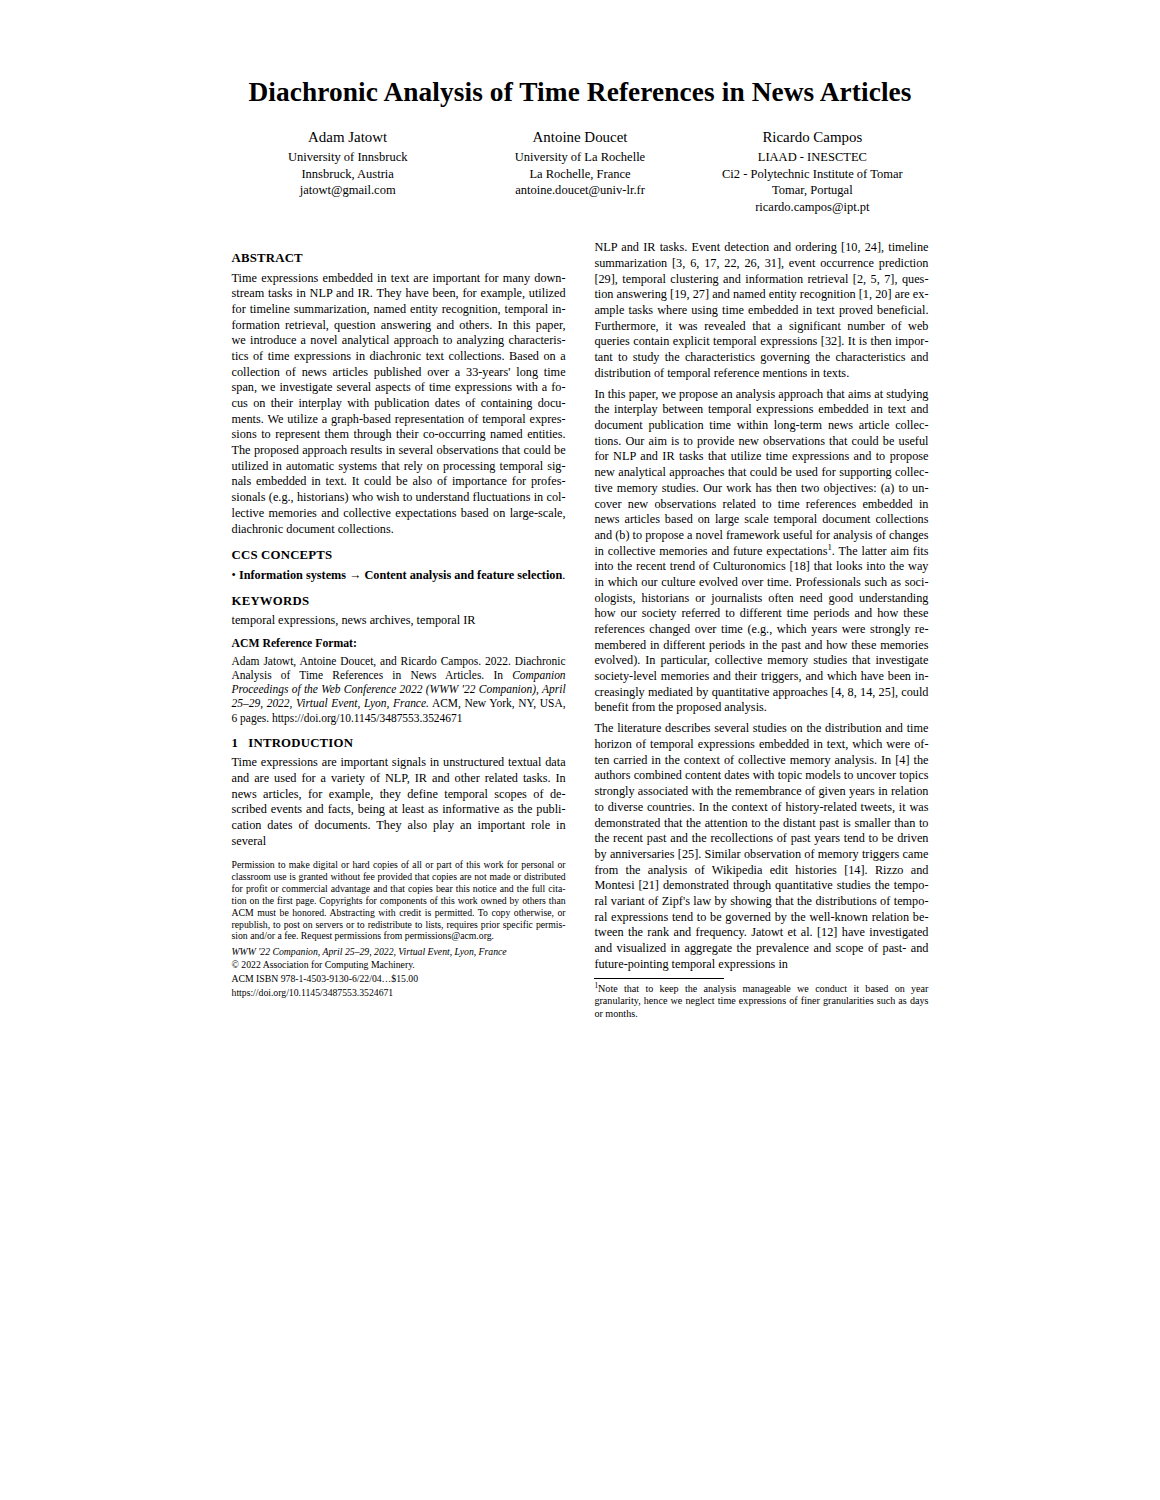Diachronic Analysis of Time References in News Articles
Adam Jatowt
University of Innsbruck
Innsbruck, Austria
jatowt@gmail.com
Antoine Doucet
University of La Rochelle
La Rochelle, France
antoine.doucet@univ-lr.fr
Ricardo Campos
LIAAD - INESCTEC
Ci2 - Polytechnic Institute of Tomar
Tomar, Portugal
ricardo.campos@ipt.pt
Abstract
Time expressions embedded in text are important for many downstream tasks in NLP and IR. They have been, for example, utilized for timeline summarization, named entity recognition, temporal information retrieval, question answering and others. In this paper, we introduce a novel analytical approach to analyzing characteristics of time expressions in diachronic text collections. Based on a collection of news articles published over a 33-years' long time span, we investigate several aspects of time expressions with a focus on their interplay with publication dates of containing documents. We utilize a graph-based representation of temporal expressions to represent them through their co-occurring named entities. The proposed approach results in several observations that could be utilized in automatic systems that rely on processing temporal signals embedded in text. It could be also of importance for professionals (e.g., historians) who wish to understand fluctuations in collective memories and collective expectations based on large-scale, diachronic document collections.
CCS Concepts
• Information systems → Content analysis and feature selection.
Keywords
temporal expressions, news archives, temporal IR
ACM Reference Format: Adam Jatowt, Antoine Doucet, and Ricardo Campos. 2022. Diachronic Analysis of Time References in News Articles. In Companion Proceedings of the Web Conference 2022 (WWW '22 Companion), April 25–29, 2022, Virtual Event, Lyon, France. ACM, New York, NY, USA, 6 pages. https://doi.org/10.1145/3487553.3524671
1 Introduction
Time expressions are important signals in unstructured textual data and are used for a variety of NLP, IR and other related tasks. In news articles, for example, they define temporal scopes of described events and facts, being at least as informative as the publication dates of documents. They also play an important role in several
Permission to make digital or hard copies of all or part of this work for personal or classroom use is granted without fee provided that copies are not made or distributed for profit or commercial advantage and that copies bear this notice and the full citation on the first page. Copyrights for components of this work owned by others than ACM must be honored. Abstracting with credit is permitted. To copy otherwise, or republish, to post on servers or to redistribute to lists, requires prior specific permission and/or a fee. Request permissions from permissions@acm.org.
WWW '22 Companion, April 25–29, 2022, Virtual Event, Lyon, France
© 2022 Association for Computing Machinery.
ACM ISBN 978-1-4503-9130-6/22/04…$15.00
https://doi.org/10.1145/3487553.3524671
NLP and IR tasks. Event detection and ordering [10, 24], timeline summarization [3, 6, 17, 22, 26, 31], event occurrence prediction [29], temporal clustering and information retrieval [2, 5, 7], question answering [19, 27] and named entity recognition [1, 20] are example tasks where using time embedded in text proved beneficial. Furthermore, it was revealed that a significant number of web queries contain explicit temporal expressions [32]. It is then important to study the characteristics governing the characteristics and distribution of temporal reference mentions in texts.
In this paper, we propose an analysis approach that aims at studying the interplay between temporal expressions embedded in text and document publication time within long-term news article collections. Our aim is to provide new observations that could be useful for NLP and IR tasks that utilize time expressions and to propose new analytical approaches that could be used for supporting collective memory studies. Our work has then two objectives: (a) to uncover new observations related to time references embedded in news articles based on large scale temporal document collections and (b) to propose a novel framework useful for analysis of changes in collective memories and future expectations1. The latter aim fits into the recent trend of Culturonomics [18] that looks into the way in which our culture evolved over time. Professionals such as sociologists, historians or journalists often need good understanding how our society referred to different time periods and how these references changed over time (e.g., which years were strongly remembered in different periods in the past and how these memories evolved). In particular, collective memory studies that investigate society-level memories and their triggers, and which have been increasingly mediated by quantitative approaches [4, 8, 14, 25], could benefit from the proposed analysis.
The literature describes several studies on the distribution and time horizon of temporal expressions embedded in text, which were often carried in the context of collective memory analysis. In [4] the authors combined content dates with topic models to uncover topics strongly associated with the remembrance of given years in relation to diverse countries. In the context of history-related tweets, it was demonstrated that the attention to the distant past is smaller than to the recent past and the recollections of past years tend to be driven by anniversaries [25]. Similar observation of memory triggers came from the analysis of Wikipedia edit histories [14]. Rizzo and Montesi [21] demonstrated through quantitative studies the temporal variant of Zipf's law by showing that the distributions of temporal expressions tend to be governed by the well-known relation between the rank and frequency. Jatowt et al. [12] have investigated and visualized in aggregate the prevalence and scope of past- and future-pointing temporal expressions in
1Note that to keep the analysis manageable we conduct it based on year granularity, hence we neglect time expressions of finer granularities such as days or months.